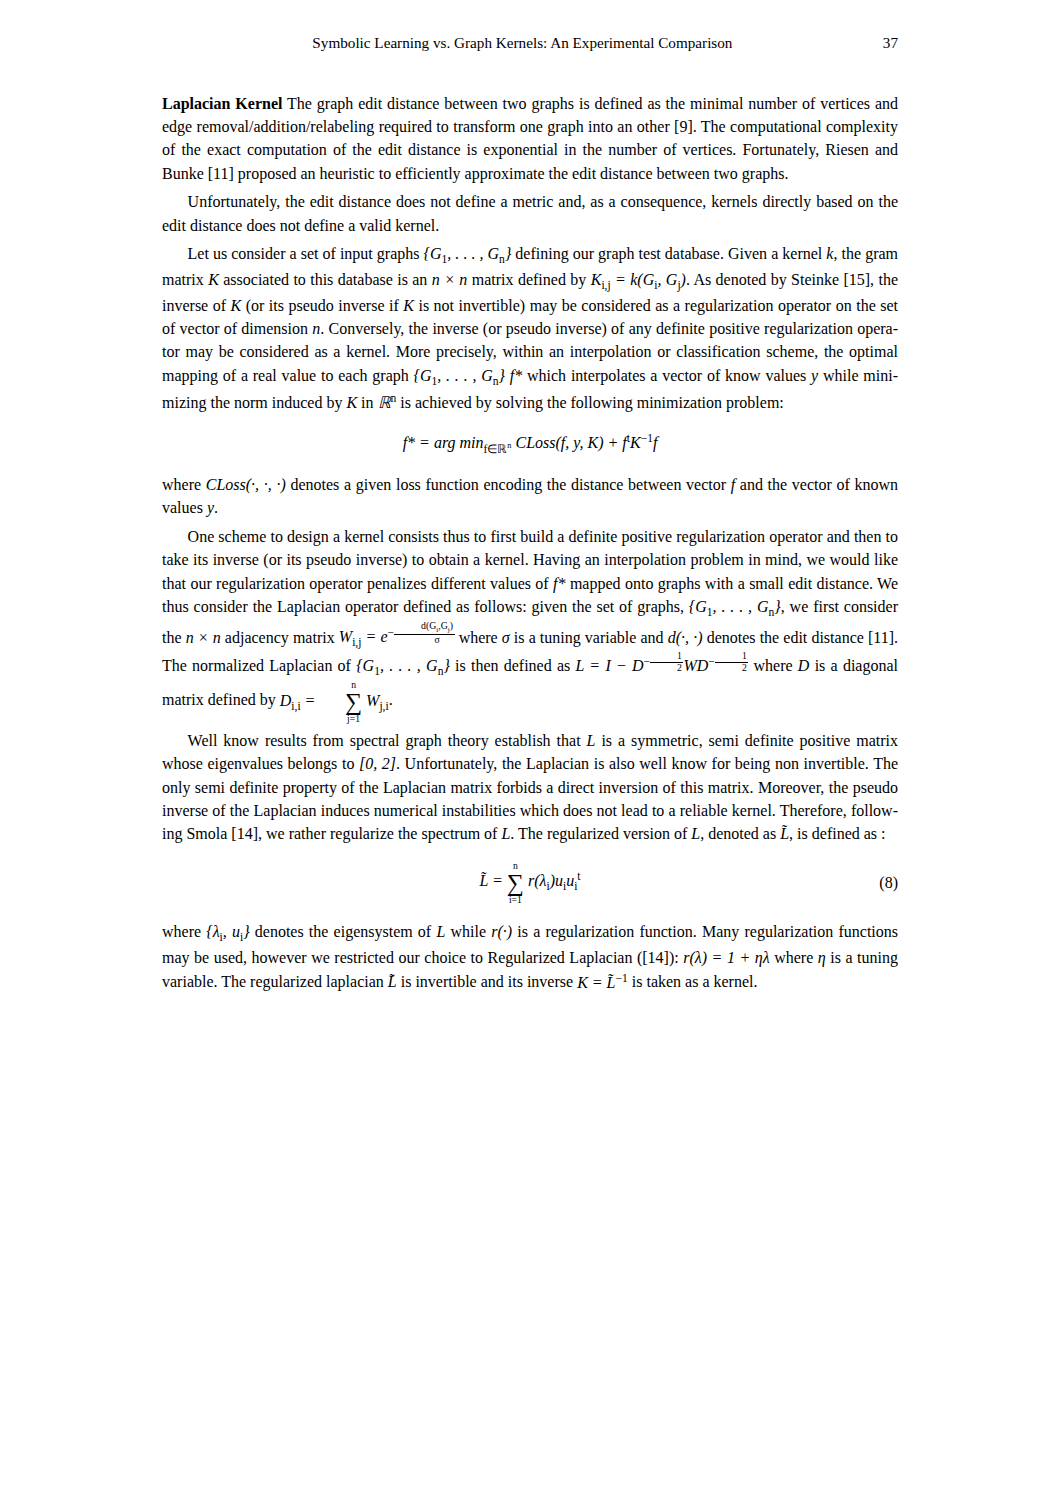Symbolic Learning vs. Graph Kernels: An Experimental Comparison 37
Laplacian Kernel
The graph edit distance between two graphs is defined as the minimal number of vertices and edge removal/addition/relabeling required to transform one graph into an other [9]. The computational complexity of the exact computation of the edit distance is exponential in the number of vertices. Fortunately, Riesen and Bunke [11] proposed an heuristic to efficiently approximate the edit distance between two graphs.
Unfortunately, the edit distance does not define a metric and, as a consequence, kernels directly based on the edit distance does not define a valid kernel.
Let us consider a set of input graphs {G1, . . . , Gn} defining our graph test database. Given a kernel k, the gram matrix K associated to this database is an n × n matrix defined by Ki,j = k(Gi, Gj). As denoted by Steinke [15], the inverse of K (or its pseudo inverse if K is not invertible) may be considered as a regularization operator on the set of vector of dimension n. Conversely, the inverse (or pseudo inverse) of any definite positive regularization operator may be considered as a kernel. More precisely, within an interpolation or classification scheme, the optimal mapping of a real value to each graph {G1, . . . , Gn} f* which interpolates a vector of know values y while minimizing the norm induced by K in ℝn is achieved by solving the following minimization problem:
f* = arg minf∈ℝn CLoss(f, y, K) + ftK−1f
where CLoss(·, ·, ·) denotes a given loss function encoding the distance between vector f and the vector of known values y.
One scheme to design a kernel consists thus to first build a definite positive regularization operator and then to take its inverse (or its pseudo inverse) to obtain a kernel. Having an interpolation problem in mind, we would like that our regularization operator penalizes different values of f* mapped onto graphs with a small edit distance. We thus consider the Laplacian operator defined as follows: given the set of graphs, {G1, . . . , Gn}, we first consider the n × n adjacency matrix Wi,j = e−d(Gi,Gj) σ where σ is a tuning variable and d(·, ·) denotes the edit distance [11]. The normalized Laplacian of {G1, . . . , Gn} is then defined as L = I − D−12WD−12 where D is a diagonal matrix defined by Di,i = n∑j=1 Wj,i.
Well know results from spectral graph theory establish that L is a symmetric, semi definite positive matrix whose eigenvalues belongs to [0, 2]. Unfortunately, the Laplacian is also well know for being non invertible. The only semi definite property of the Laplacian matrix forbids a direct inversion of this matrix. Moreover, the pseudo inverse of the Laplacian induces numerical instabilities which does not lead to a reliable kernel. Therefore, following Smola [14], we rather regularize the spectrum of L. The regularized version of L, denoted as L̃, is defined as :
L̃ = n∑i=1 r(λi)uiuit (8)
where {λi, ui} denotes the eigensystem of L while r(·) is a regularization function. Many regularization functions may be used, however we restricted our choice to Regularized Laplacian ([14]): r(λ) = 1 + ηλ where η is a tuning variable. The regularized laplacian L̃ is invertible and its inverse K = L̃−1 is taken as a kernel.